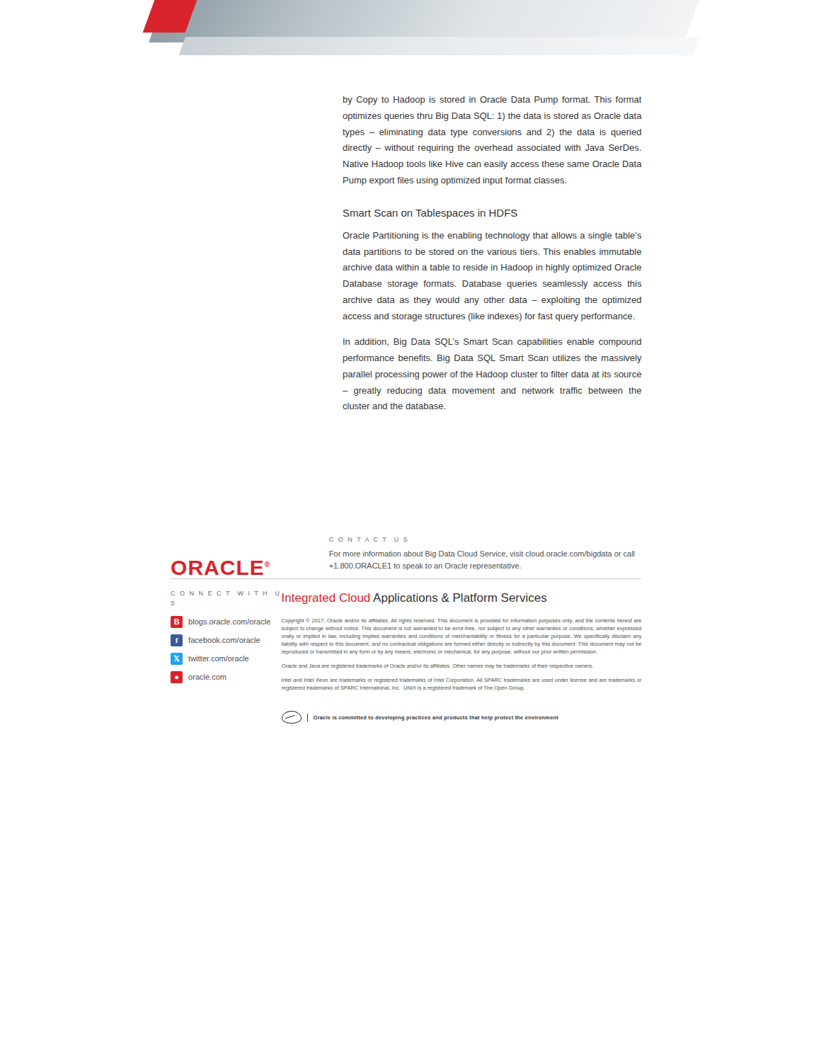by Copy to Hadoop is stored in Oracle Data Pump format. This format optimizes queries thru Big Data SQL: 1) the data is stored as Oracle data types – eliminating data type conversions and 2) the data is queried directly – without requiring the overhead associated with Java SerDes. Native Hadoop tools like Hive can easily access these same Oracle Data Pump export files using optimized input format classes.
Smart Scan on Tablespaces in HDFS
Oracle Partitioning is the enabling technology that allows a single table’s data partitions to be stored on the various tiers. This enables immutable archive data within a table to reside in Hadoop in highly optimized Oracle Database storage formats. Database queries seamlessly access this archive data as they would any other data – exploiting the optimized access and storage structures (like indexes) for fast query performance.
In addition, Big Data SQL’s Smart Scan capabilities enable compound performance benefits. Big Data SQL Smart Scan utilizes the massively parallel processing power of the Hadoop cluster to filter data at its source – greatly reducing data movement and network traffic between the cluster and the database.
ORACLE®
C O N T A C T U S
For more information about Big Data Cloud Service, visit cloud.oracle.com/bigdata or call
+1.800.ORACLE1 to speak to an Oracle representative.
C O N N E C T W I T H U S
Bblogs.oracle.com/oracle
ffacebook.com/oracle
𝕏twitter.com/oracle
●oracle.com
Integrated Cloud Applications & Platform Services
Copyright © 2017, Oracle and/or its affiliates. All rights reserved. This document is provided for information purposes only, and the contents hereof are subject to change without notice. This document is not warranted to be error-free, nor subject to any other warranties or conditions, whether expressed orally or implied in law, including implied warranties and conditions of merchantability or fitness for a particular purpose. We specifically disclaim any liability with respect to this document, and no contractual obligations are formed either directly or indirectly by this document. This document may not be reproduced or transmitted in any form or by any means, electronic or mechanical, for any purpose, without our prior written permission.
Oracle and Java are registered trademarks of Oracle and/or its affiliates. Other names may be trademarks of their respective owners.
Intel and Intel Xeon are trademarks or registered trademarks of Intel Corporation. All SPARC trademarks are used under license and are trademarks or registered trademarks of SPARC International, Inc. UNIX is a registered trademark of The Open Group.
Oracle is committed to developing practices and products that help protect the environment